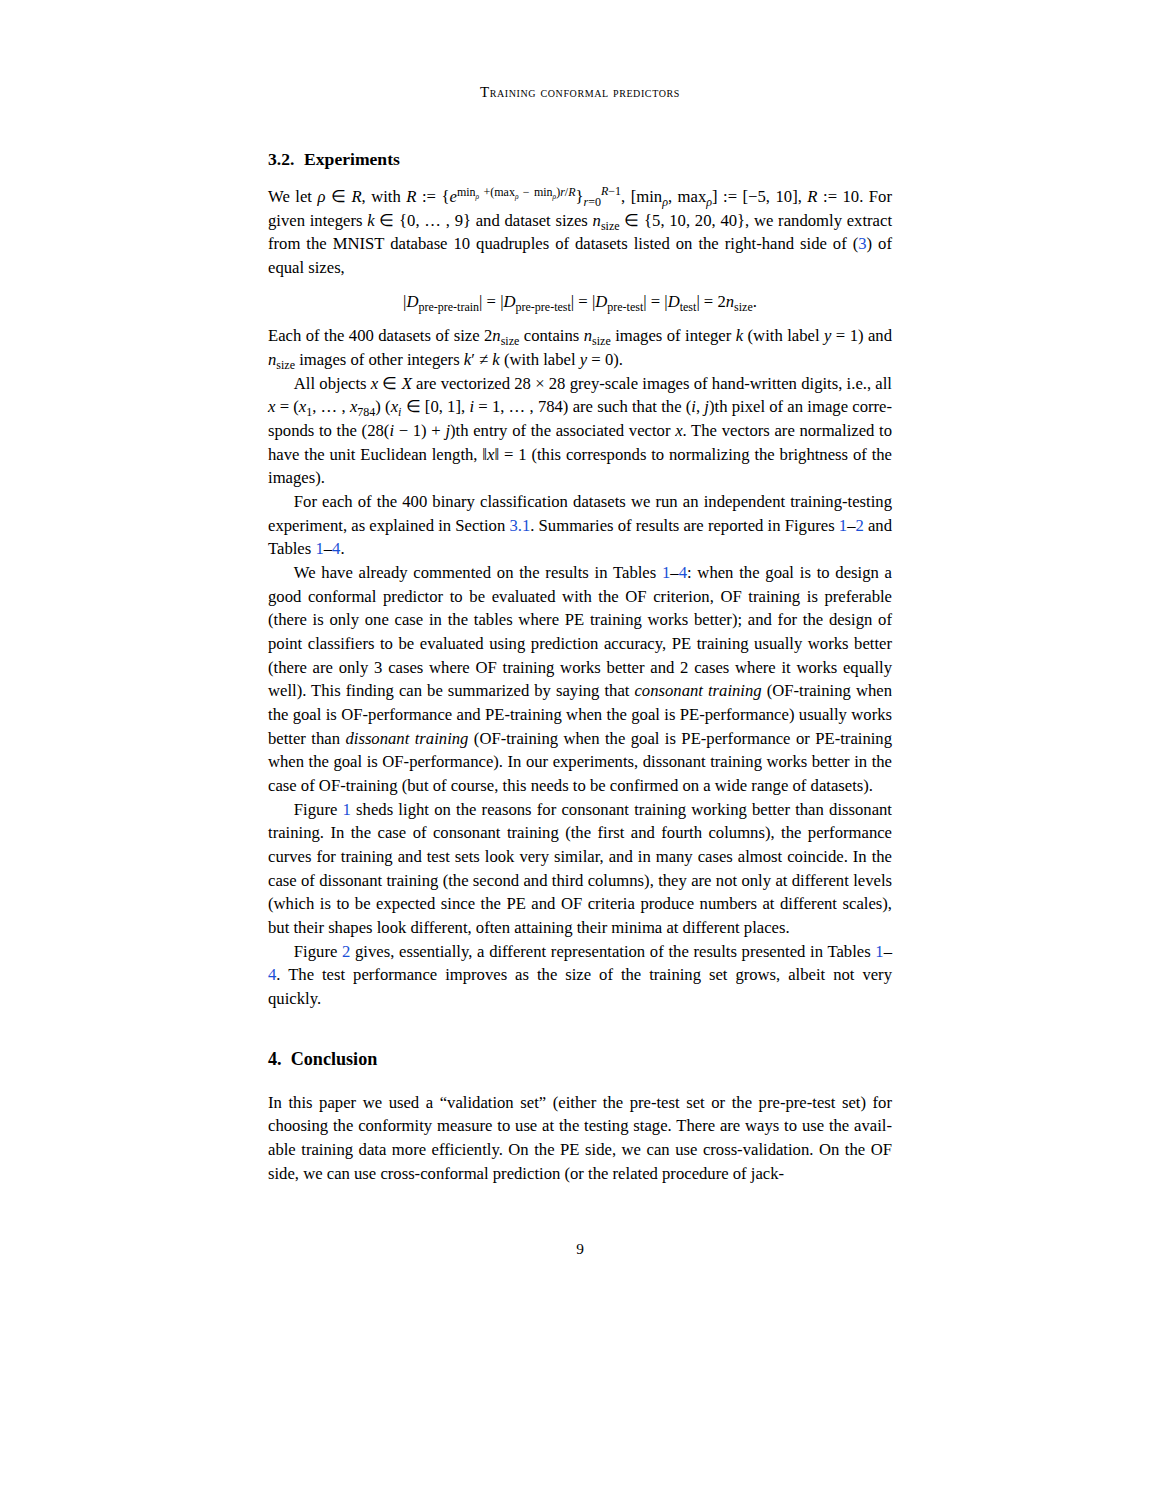Training conformal predictors
3.2. Experiments
We let ρ ∈ R, with R := {eminρ +(maxρ − minρ)r/R}r=0R−1, [minρ, maxρ] := [−5, 10], R := 10. For given integers k ∈ {0, … , 9} and dataset sizes nsize ∈ {5, 10, 20, 40}, we randomly extract from the MNIST database 10 quadruples of datasets listed on the right-hand side of (3) of equal sizes,
|Dpre-pre-train| = |Dpre-pre-test| = |Dpre-test| = |Dtest| = 2nsize.
Each of the 400 datasets of size 2nsize contains nsize images of integer k (with label y = 1) and nsize images of other integers k′ ≠ k (with label y = 0).
All objects x ∈ X are vectorized 28 × 28 grey-scale images of hand-written digits, i.e., all x = (x1, … , x784) (xi ∈ [0, 1], i = 1, … , 784) are such that the (i, j)th pixel of an image corresponds to the (28(i − 1) + j)th entry of the associated vector x. The vectors are normalized to have the unit Euclidean length, ‖x‖ = 1 (this corresponds to normalizing the brightness of the images).
For each of the 400 binary classification datasets we run an independent training-testing experiment, as explained in Section 3.1. Summaries of results are reported in Figures 1–2 and Tables 1–4.
We have already commented on the results in Tables 1–4: when the goal is to design a good conformal predictor to be evaluated with the OF criterion, OF training is preferable (there is only one case in the tables where PE training works better); and for the design of point classifiers to be evaluated using prediction accuracy, PE training usually works better (there are only 3 cases where OF training works better and 2 cases where it works equally well). This finding can be summarized by saying that consonant training (OF-training when the goal is OF-performance and PE-training when the goal is PE-performance) usually works better than dissonant training (OF-training when the goal is PE-performance or PE-training when the goal is OF-performance). In our experiments, dissonant training works better in the case of OF-training (but of course, this needs to be confirmed on a wide range of datasets).
Figure 1 sheds light on the reasons for consonant training working better than dissonant training. In the case of consonant training (the first and fourth columns), the performance curves for training and test sets look very similar, and in many cases almost coincide. In the case of dissonant training (the second and third columns), they are not only at different levels (which is to be expected since the PE and OF criteria produce numbers at different scales), but their shapes look different, often attaining their minima at different places.
Figure 2 gives, essentially, a different representation of the results presented in Tables 1–4. The test performance improves as the size of the training set grows, albeit not very quickly.
4. Conclusion
In this paper we used a “validation set” (either the pre-test set or the pre-pre-test set) for choosing the conformity measure to use at the testing stage. There are ways to use the available training data more efficiently. On the PE side, we can use cross-validation. On the OF side, we can use cross-conformal prediction (or the related procedure of jack-
9